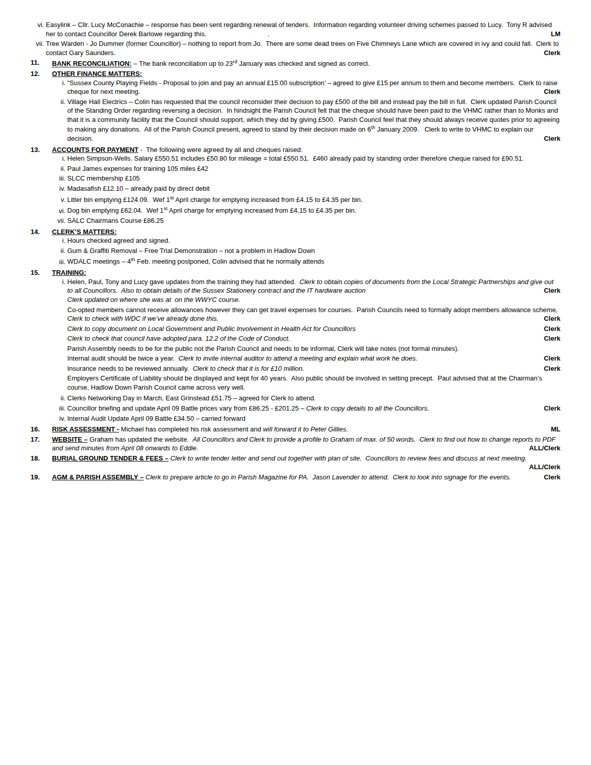Easylink – Cllr. Lucy McConachie – response has been sent regarding renewal of tenders. Information regarding volunteer driving schemes passed to Lucy. Tony R advised her to contact Councillor Derek Barlowe regarding this.. LM
Tree Warden - Jo Dummer (former Councillor) – nothing to report from Jo. There are some dead trees on Five Chimneys Lane which are covered in ivy and could fall. Clerk to contact Gary Saunders.Clerk
11.
BANK RECONCILIATION: – The bank reconciliation up to 23rd January was checked and signed as correct.
12.
OTHER FINANCE MATTERS:
"Sussex County Playing Fields - Proposal to join and pay an annual £15.00 subscription’ – agreed to give £15 per annum to them and become members. Clerk to raise cheque for next meeting.Clerk
Village Hall Electrics – Colin has requested that the council reconsider their decision to pay £500 of the bill and instead pay the bill in full. Clerk updated Parish Council of the Standing Order regarding reversing a decision. In hindsight the Parish Council felt that the cheque should have been paid to the VHMC rather than to Monks and that it is a community facility that the Council should support, which they did by giving £500. Parish Council feel that they should always receive quotes prior to agreeing to making any donations. All of the Parish Council present, agreed to stand by their decision made on 6th January 2009. Clerk to write to VHMC to explain our decision.Clerk
13.
ACCOUNTS FOR PAYMENT - The following were agreed by all and cheques raised:
Helen Simpson-Wells. Salary £550.51 includes £50.80 for mileage = total £550.51. £460 already paid by standing order therefore cheque raised for £90.51.
Paul James expenses for training 105 miles £42
SLCC membership £105
Madasafish £12.10 – already paid by direct debit
Litter bin emptying £124.09. Wef 1st April charge for emptying increased from £4.15 to £4.35 per bin.
Dog bin emptying £62.04. Wef 1st April charge for emptying increased from £4.15 to £4.35 per bin.
SALC Chairmans Course £86.25
14.
CLERK’S MATTERS:
Hours checked agreed and signed.
Gum & Graffiti Removal – Free Trial Demonstration – not a problem in Hadlow Down
WDALC meetings – 4th Feb. meeting postponed, Colin advised that he normally attends
15.
TRAINING:
Helen, Paul, Tony and Lucy gave updates from the training they had attended. Clerk to obtain copies of documents from the Local Strategic Partnerships and give out to all Councillors. Also to obtain details of the Sussex Stationery contract and the IT hardware auction Clerk
Clerk updated on where she was at on the WWYC course.
Co-opted members cannot receive allowances however they can get travel expenses for courses. Parish Councils need to formally adopt members allowance scheme, Clerk to check with WDC if we’ve already done this. Clerk
Clerk to copy document on Local Government and Public Involvement in Health Act for Councillors Clerk
Clerk to check that council have adopted para. 12.2 of the Code of Conduct. Clerk
Parish Assembly needs to be for the public not the Parish Council and needs to be informal, Clerk will take notes (not formal minutes).
Internal audit should be twice a year. Clerk to invite internal auditor to attend a meeting and explain what work he does. Clerk
Insurance needs to be reviewed annually. Clerk to check that it is for £10 million. Clerk
Employers Certificate of Liability should be displayed and kept for 40 years. Also public should be involved in setting precept. Paul advised that at the Chairman’s course, Hadlow Down Parish Council came across very well.
Clerks Networking Day in March, East Grinstead £51.75 – agreed for Clerk to attend.
Councillor briefing and update April 09 Battle prices vary from £86.25 - £201.25 – Clerk to copy details to all the Councillors. Clerk
Internal Audit Update April 09 Battle £34.50 – carried forward
16.
RISK ASSESSMENT - Michael has completed his risk assessment and will forward it to Peter Gillies.ML
17.
WEBSITE – Graham has updated the website. All Councillors and Clerk to provide a profile to Graham of max. of 50 words. Clerk to find out how to change reports to PDF and send minutes from April 08 onwards to Eddie. ALL/Clerk
18.
BURIAL GROUND TENDER & FEES – Clerk to write tender letter and send out together with plan of site. Councillors to review fees and discuss at next meeting. ALL/Clerk
19.
AGM & PARISH ASSEMBLY – Clerk to prepare article to go in Parish Magazine for PA. Jason Lavender to attend. Clerk to look into signage for the events. Clerk